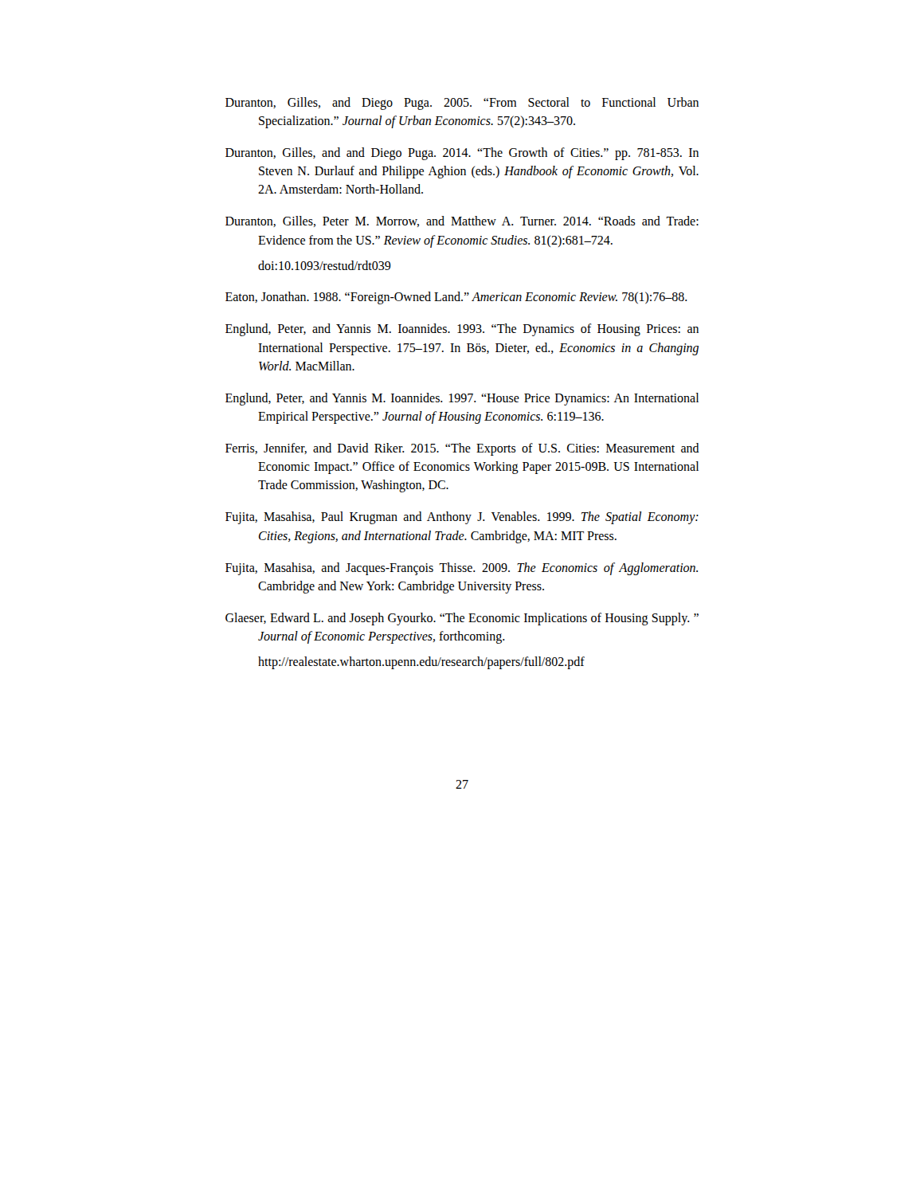Duranton, Gilles, and Diego Puga. 2005. “From Sectoral to Functional Urban Specialization.” Journal of Urban Economics. 57(2):343–370.
Duranton, Gilles, and and Diego Puga. 2014. “The Growth of Cities.” pp. 781-853. In Steven N. Durlauf and Philippe Aghion (eds.) Handbook of Economic Growth, Vol. 2A. Amsterdam: North-Holland.
Duranton, Gilles, Peter M. Morrow, and Matthew A. Turner. 2014. “Roads and Trade: Evidence from the US.” Review of Economic Studies. 81(2):681–724. doi:10.1093/restud/rdt039
Eaton, Jonathan. 1988. “Foreign-Owned Land.” American Economic Review. 78(1):76–88.
Englund, Peter, and Yannis M. Ioannides. 1993. “The Dynamics of Housing Prices: an International Perspective. 175–197. In Bös, Dieter, ed., Economics in a Changing World. MacMillan.
Englund, Peter, and Yannis M. Ioannides. 1997. “House Price Dynamics: An International Empirical Perspective.” Journal of Housing Economics. 6:119–136.
Ferris, Jennifer, and David Riker. 2015. “The Exports of U.S. Cities: Measurement and Economic Impact.” Office of Economics Working Paper 2015-09B. US International Trade Commission, Washington, DC.
Fujita, Masahisa, Paul Krugman and Anthony J. Venables. 1999. The Spatial Economy: Cities, Regions, and International Trade. Cambridge, MA: MIT Press.
Fujita, Masahisa, and Jacques-François Thisse. 2009. The Economics of Agglomeration. Cambridge and New York: Cambridge University Press.
Glaeser, Edward L. and Joseph Gyourko. “The Economic Implications of Housing Supply. ” Journal of Economic Perspectives, forthcoming. http://realestate.wharton.upenn.edu/research/papers/full/802.pdf
27